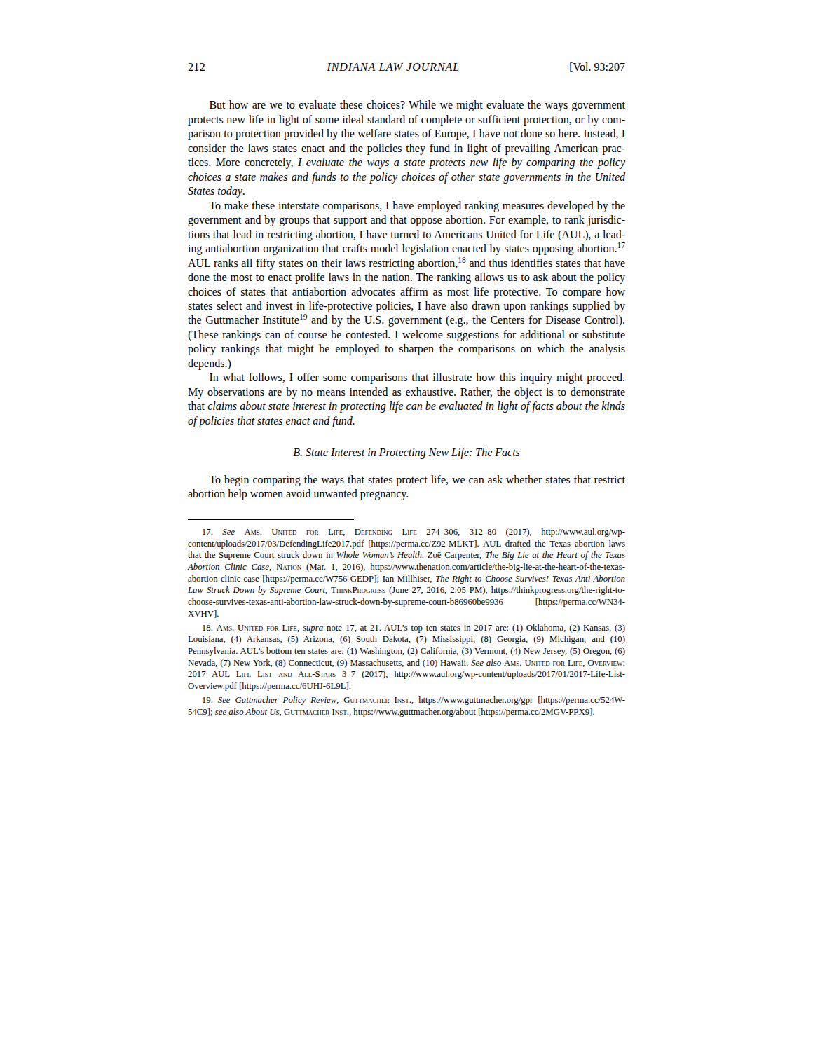212
INDIANA LAW JOURNAL
[Vol. 93:207
But how are we to evaluate these choices? While we might evaluate the ways government protects new life in light of some ideal standard of complete or sufficient protection, or by comparison to protection provided by the welfare states of Europe, I have not done so here. Instead, I consider the laws states enact and the policies they fund in light of prevailing American practices. More concretely, I evaluate the ways a state protects new life by comparing the policy choices a state makes and funds to the policy choices of other state governments in the United States today.
To make these interstate comparisons, I have employed ranking measures developed by the government and by groups that support and that oppose abortion. For example, to rank jurisdictions that lead in restricting abortion, I have turned to Americans United for Life (AUL), a leading antiabortion organization that crafts model legislation enacted by states opposing abortion.17 AUL ranks all fifty states on their laws restricting abortion,18 and thus identifies states that have done the most to enact prolife laws in the nation. The ranking allows us to ask about the policy choices of states that antiabortion advocates affirm as most life protective. To compare how states select and invest in life-protective policies, I have also drawn upon rankings supplied by the Guttmacher Institute19 and by the U.S. government (e.g., the Centers for Disease Control). (These rankings can of course be contested. I welcome suggestions for additional or substitute policy rankings that might be employed to sharpen the comparisons on which the analysis depends.)
In what follows, I offer some comparisons that illustrate how this inquiry might proceed. My observations are by no means intended as exhaustive. Rather, the object is to demonstrate that claims about state interest in protecting life can be evaluated in light of facts about the kinds of policies that states enact and fund.
B. State Interest in Protecting New Life: The Facts
To begin comparing the ways that states protect life, we can ask whether states that restrict abortion help women avoid unwanted pregnancy.
17. See Ams. United for Life, Defending Life 274–306, 312–80 (2017), http://www.aul.org/wp-content/uploads/2017/03/DefendingLife2017.pdf [https://perma.cc/Z92-MLKT]. AUL drafted the Texas abortion laws that the Supreme Court struck down in Whole Woman’s Health. Zoë Carpenter, The Big Lie at the Heart of the Texas Abortion Clinic Case, Nation (Mar. 1, 2016), https://www.thenation.com/article/the-big-lie-at-the-heart-of-the-texas-abortion-clinic-case [https://perma.cc/W756-GEDP]; Ian Millhiser, The Right to Choose Survives! Texas Anti-Abortion Law Struck Down by Supreme Court, ThinkProgress (June 27, 2016, 2:05 PM), https://thinkprogress.org/the-right-to-choose-survives-texas-anti-abortion-law-struck-down-by-supreme-court-b86960be9936 [https://perma.cc/WN34-XVHV].
18. Ams. United for Life, supra note 17, at 21. AUL’s top ten states in 2017 are: (1) Oklahoma, (2) Kansas, (3) Louisiana, (4) Arkansas, (5) Arizona, (6) South Dakota, (7) Mississippi, (8) Georgia, (9) Michigan, and (10) Pennsylvania. AUL’s bottom ten states are: (1) Washington, (2) California, (3) Vermont, (4) New Jersey, (5) Oregon, (6) Nevada, (7) New York, (8) Connecticut, (9) Massachusetts, and (10) Hawaii. See also Ams. United for Life, Overview: 2017 AUL Life List and All-Stars 3–7 (2017), http://www.aul.org/wp-content/uploads/2017/01/2017-Life-List-Overview.pdf [https://perma.cc/6UHJ-6L9L].
19. See Guttmacher Policy Review, Guttmacher Inst., https://www.guttmacher.org/gpr [https://perma.cc/524W-54C9]; see also About Us, Guttmacher Inst., https://www.guttmacher.org/about [https://perma.cc/2MGV-PPX9].